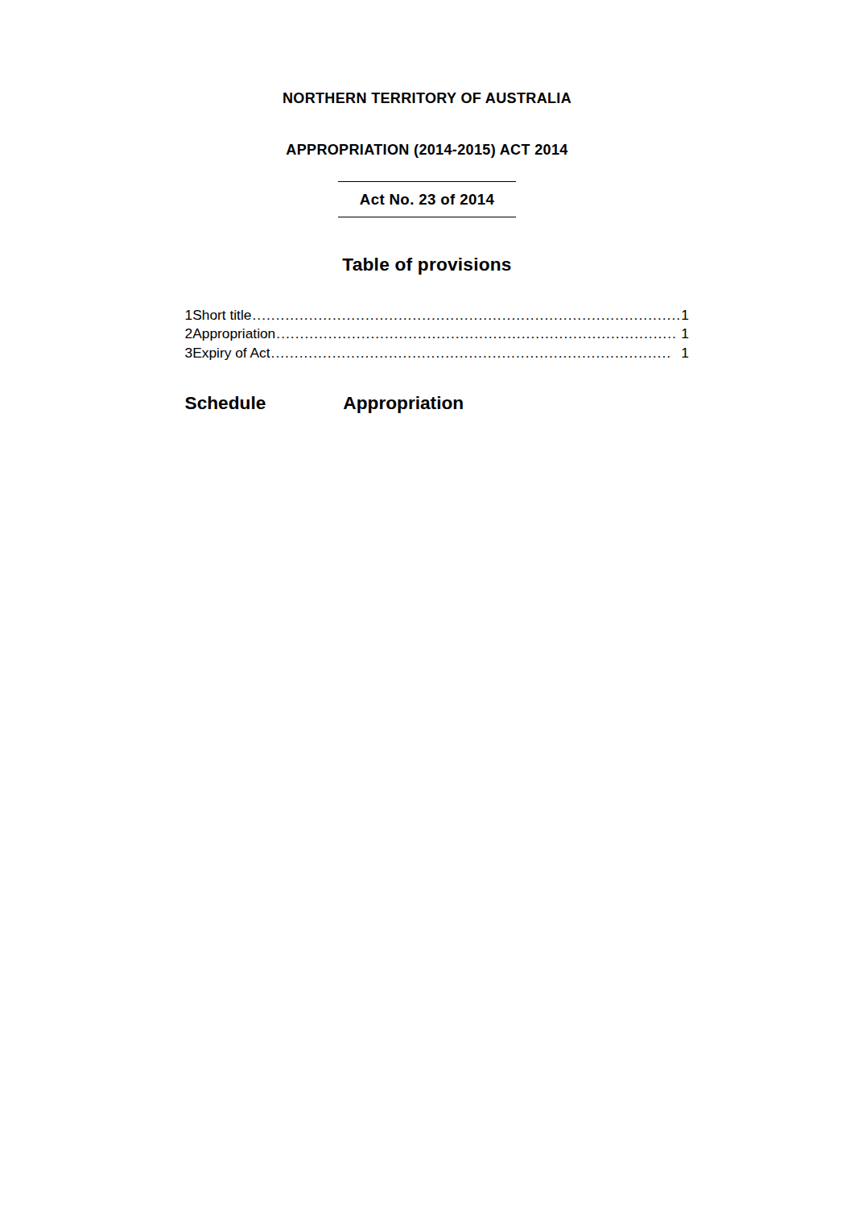NORTHERN TERRITORY OF AUSTRALIA
APPROPRIATION (2014-2015) ACT 2014
Act No. 23 of 2014
Table of provisions
| 1 | Short title ........................................................................................... | 1 |
| 2 | Appropriation ..................................................................................... | 1 |
| 3 | Expiry of Act ..................................................................................... | 1 |
Schedule Appropriation